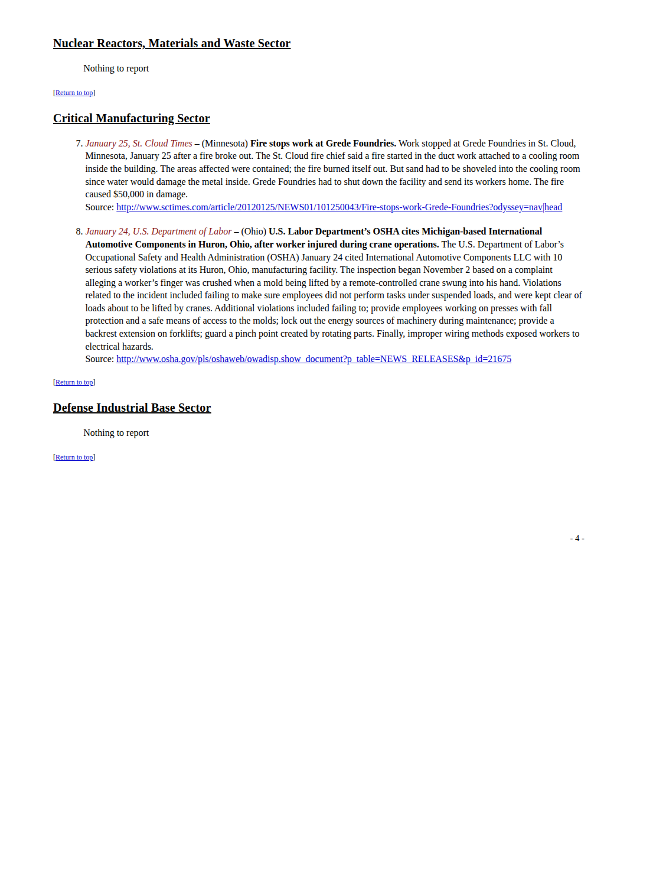Nuclear Reactors, Materials and Waste Sector
Nothing to report
[Return to top]
Critical Manufacturing Sector
January 25, St. Cloud Times – (Minnesota) Fire stops work at Grede Foundries. Work stopped at Grede Foundries in St. Cloud, Minnesota, January 25 after a fire broke out. The St. Cloud fire chief said a fire started in the duct work attached to a cooling room inside the building. The areas affected were contained; the fire burned itself out. But sand had to be shoveled into the cooling room since water would damage the metal inside. Grede Foundries had to shut down the facility and send its workers home. The fire caused $50,000 in damage. Source: http://www.sctimes.com/article/20120125/NEWS01/101250043/Fire-stops-work-Grede-Foundries?odyssey=nav|head
January 24, U.S. Department of Labor – (Ohio) U.S. Labor Department’s OSHA cites Michigan-based International Automotive Components in Huron, Ohio, after worker injured during crane operations. The U.S. Department of Labor’s Occupational Safety and Health Administration (OSHA) January 24 cited International Automotive Components LLC with 10 serious safety violations at its Huron, Ohio, manufacturing facility. The inspection began November 2 based on a complaint alleging a worker’s finger was crushed when a mold being lifted by a remote-controlled crane swung into his hand. Violations related to the incident included failing to make sure employees did not perform tasks under suspended loads, and were kept clear of loads about to be lifted by cranes. Additional violations included failing to; provide employees working on presses with fall protection and a safe means of access to the molds; lock out the energy sources of machinery during maintenance; provide a backrest extension on forklifts; guard a pinch point created by rotating parts. Finally, improper wiring methods exposed workers to electrical hazards. Source: http://www.osha.gov/pls/oshaweb/owadisp.show_document?p_table=NEWS_RELEASES&p_id=21675
[Return to top]
Defense Industrial Base Sector
Nothing to report
[Return to top]
- 4 -